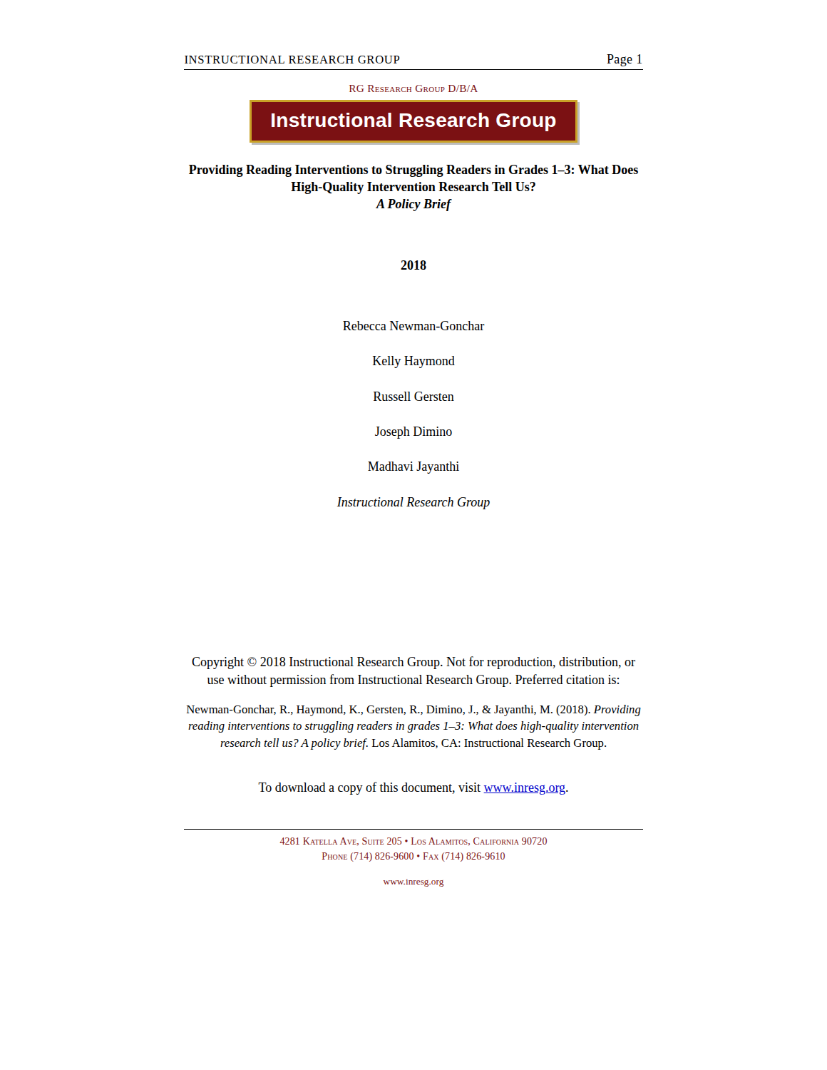Instructional Research Group Page 1
RG Research Group D/B/A
Instructional Research Group
Providing Reading Interventions to Struggling Readers in Grades 1–3: What Does High-Quality Intervention Research Tell Us?
A Policy Brief
2018
Rebecca Newman-Gonchar
Kelly Haymond
Russell Gersten
Joseph Dimino
Madhavi Jayanthi
Instructional Research Group
Copyright © 2018 Instructional Research Group. Not for reproduction, distribution, or use without permission from Instructional Research Group. Preferred citation is:
Newman-Gonchar, R., Haymond, K., Gersten, R., Dimino, J., & Jayanthi, M. (2018). Providing reading interventions to struggling readers in grades 1–3: What does high-quality intervention research tell us? A policy brief. Los Alamitos, CA: Instructional Research Group.
To download a copy of this document, visit www.inresg.org.
4281 Katella Ave, Suite 205 • Los Alamitos, California 90720
Phone (714) 826-9600 • Fax (714) 826-9610
www.inresg.org